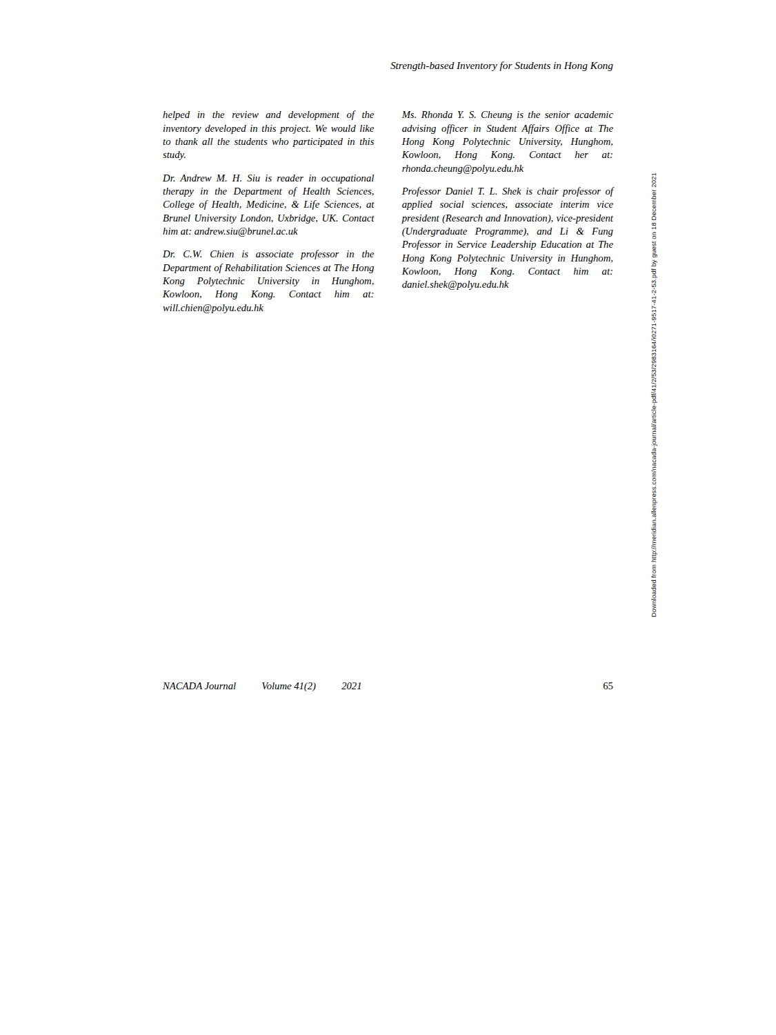Strength-based Inventory for Students in Hong Kong
helped in the review and development of the inventory developed in this project. We would like to thank all the students who participated in this study.
Dr. Andrew M. H. Siu is reader in occupational therapy in the Department of Health Sciences, College of Health, Medicine, & Life Sciences, at Brunel University London, Uxbridge, UK. Contact him at: andrew.siu@brunel.ac.uk
Dr. C.W. Chien is associate professor in the Department of Rehabilitation Sciences at The Hong Kong Polytechnic University in Hunghom, Kowloon, Hong Kong. Contact him at: will.chien@polyu.edu.hk
Ms. Rhonda Y. S. Cheung is the senior academic advising officer in Student Affairs Office at The Hong Kong Polytechnic University, Hunghom, Kowloon, Hong Kong. Contact her at: rhonda.cheung@polyu.edu.hk
Professor Daniel T. L. Shek is chair professor of applied social sciences, associate interim vice president (Research and Innovation), vice-president (Undergraduate Programme), and Li & Fung Professor in Service Leadership Education at The Hong Kong Polytechnic University in Hunghom, Kowloon, Hong Kong. Contact him at: daniel.shek@polyu.edu.hk
Downloaded from http://meridian.allenpress.com/nacada-journal/article-pdf/41/2/53/2983164/i0271-9517-41-2-53.pdf by guest on 18 December 2021
NACADA Journal Volume 41(2) 2021
65